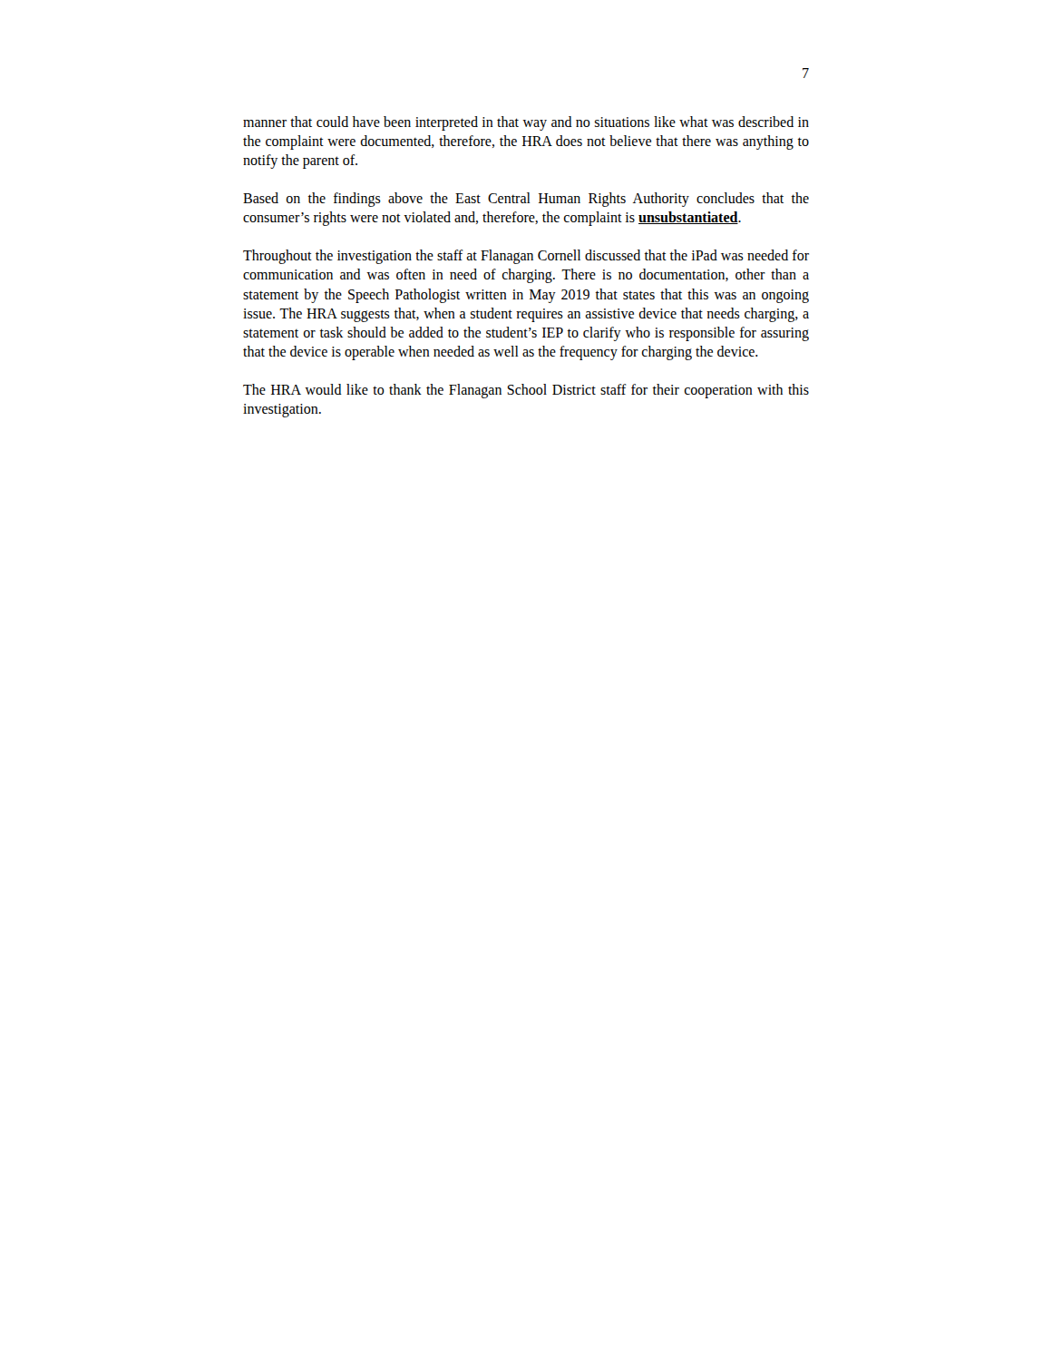7
manner that could have been interpreted in that way and no situations like what was described in the complaint were documented, therefore, the HRA does not believe that there was anything to notify the parent of.
Based on the findings above the East Central Human Rights Authority concludes that the consumer’s rights were not violated and, therefore, the complaint is unsubstantiated.
Throughout the investigation the staff at Flanagan Cornell discussed that the iPad was needed for communication and was often in need of charging. There is no documentation, other than a statement by the Speech Pathologist written in May 2019 that states that this was an ongoing issue. The HRA suggests that, when a student requires an assistive device that needs charging, a statement or task should be added to the student’s IEP to clarify who is responsible for assuring that the device is operable when needed as well as the frequency for charging the device.
The HRA would like to thank the Flanagan School District staff for their cooperation with this investigation.